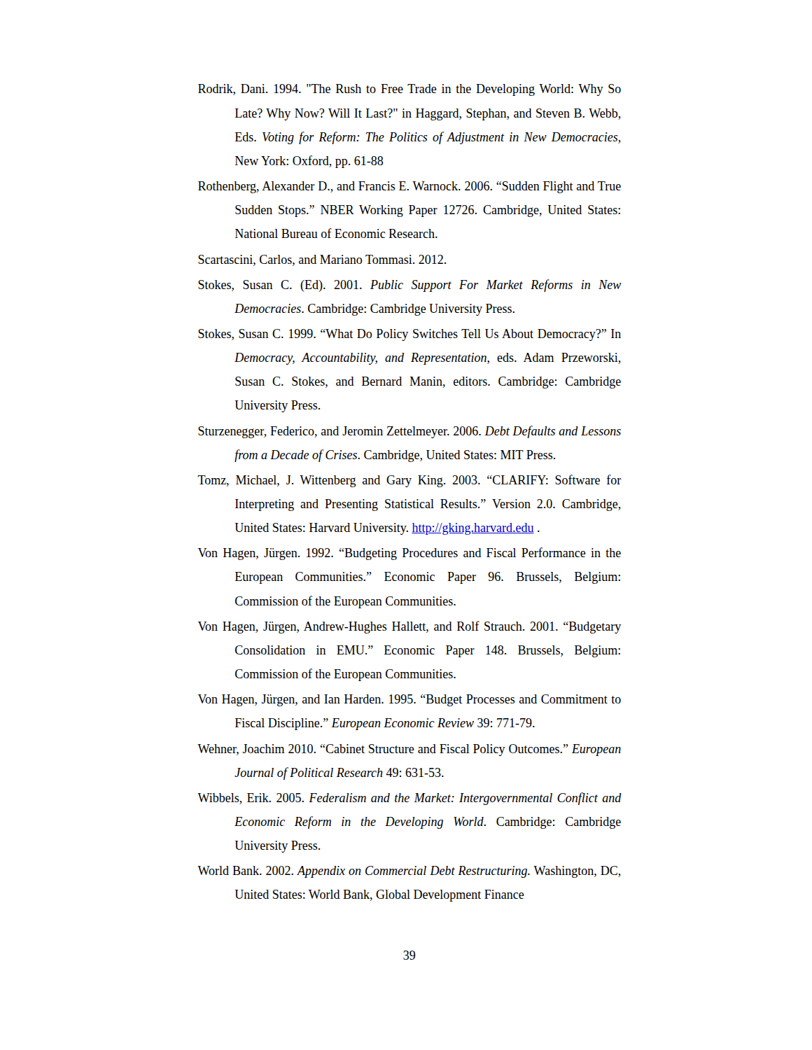Rodrik, Dani. 1994. "The Rush to Free Trade in the Developing World: Why So Late? Why Now? Will It Last?" in Haggard, Stephan, and Steven B. Webb, Eds. Voting for Reform: The Politics of Adjustment in New Democracies, New York: Oxford, pp. 61-88
Rothenberg, Alexander D., and Francis E. Warnock. 2006. “Sudden Flight and True Sudden Stops.” NBER Working Paper 12726. Cambridge, United States: National Bureau of Economic Research.
Scartascini, Carlos, and Mariano Tommasi. 2012.
Stokes, Susan C. (Ed). 2001. Public Support For Market Reforms in New Democracies. Cambridge: Cambridge University Press.
Stokes, Susan C. 1999. “What Do Policy Switches Tell Us About Democracy?” In Democracy, Accountability, and Representation, eds. Adam Przeworski, Susan C. Stokes, and Bernard Manin, editors. Cambridge: Cambridge University Press.
Sturzenegger, Federico, and Jeromin Zettelmeyer. 2006. Debt Defaults and Lessons from a Decade of Crises. Cambridge, United States: MIT Press.
Tomz, Michael, J. Wittenberg and Gary King. 2003. “CLARIFY: Software for Interpreting and Presenting Statistical Results.” Version 2.0. Cambridge, United States: Harvard University. http://gking.harvard.edu .
Von Hagen, Jürgen. 1992. “Budgeting Procedures and Fiscal Performance in the European Communities.” Economic Paper 96. Brussels, Belgium: Commission of the European Communities.
Von Hagen, Jürgen, Andrew-Hughes Hallett, and Rolf Strauch. 2001. “Budgetary Consolidation in EMU.” Economic Paper 148. Brussels, Belgium: Commission of the European Communities.
Von Hagen, Jürgen, and Ian Harden. 1995. “Budget Processes and Commitment to Fiscal Discipline.” European Economic Review 39: 771-79.
Wehner, Joachim 2010. “Cabinet Structure and Fiscal Policy Outcomes.” European Journal of Political Research 49: 631-53.
Wibbels, Erik. 2005. Federalism and the Market: Intergovernmental Conflict and Economic Reform in the Developing World. Cambridge: Cambridge University Press.
World Bank. 2002. Appendix on Commercial Debt Restructuring. Washington, DC, United States: World Bank, Global Development Finance
39